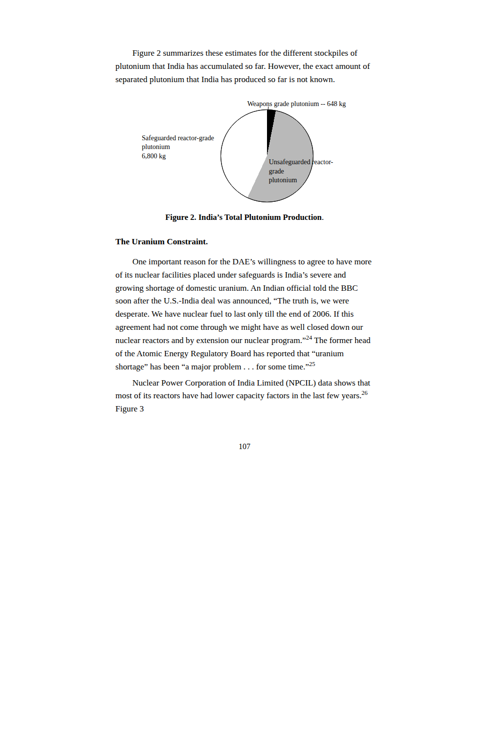Figure 2 summarizes these estimates for the different stockpiles of plutonium that India has accumulated so far. However, the exact amount of separated plutonium that India has produced so far is not known.
Weapons grade plutonium -- 648 kg
Safeguarded reactor-grade plutonium
6,800 kg
Unsafeguarded reactor-grade
plutonium
Figure 2. India’s Total Plutonium Production.
The Uranium Constraint.
One important reason for the DAE’s willingness to agree to have more of its nuclear facilities placed under safeguards is India’s severe and growing shortage of domestic uranium. An Indian official told the BBC soon after the U.S.-India deal was announced, “The truth is, we were desperate. We have nuclear fuel to last only till the end of 2006. If this agreement had not come through we might have as well closed down our nuclear reactors and by extension our nuclear program.”24 The former head of the Atomic Energy Regulatory Board has reported that “uranium shortage” has been “a major problem . . . for some time.”25
Nuclear Power Corporation of India Limited (NPCIL) data shows that most of its reactors have had lower capacity factors in the last few years.26 Figure 3
107